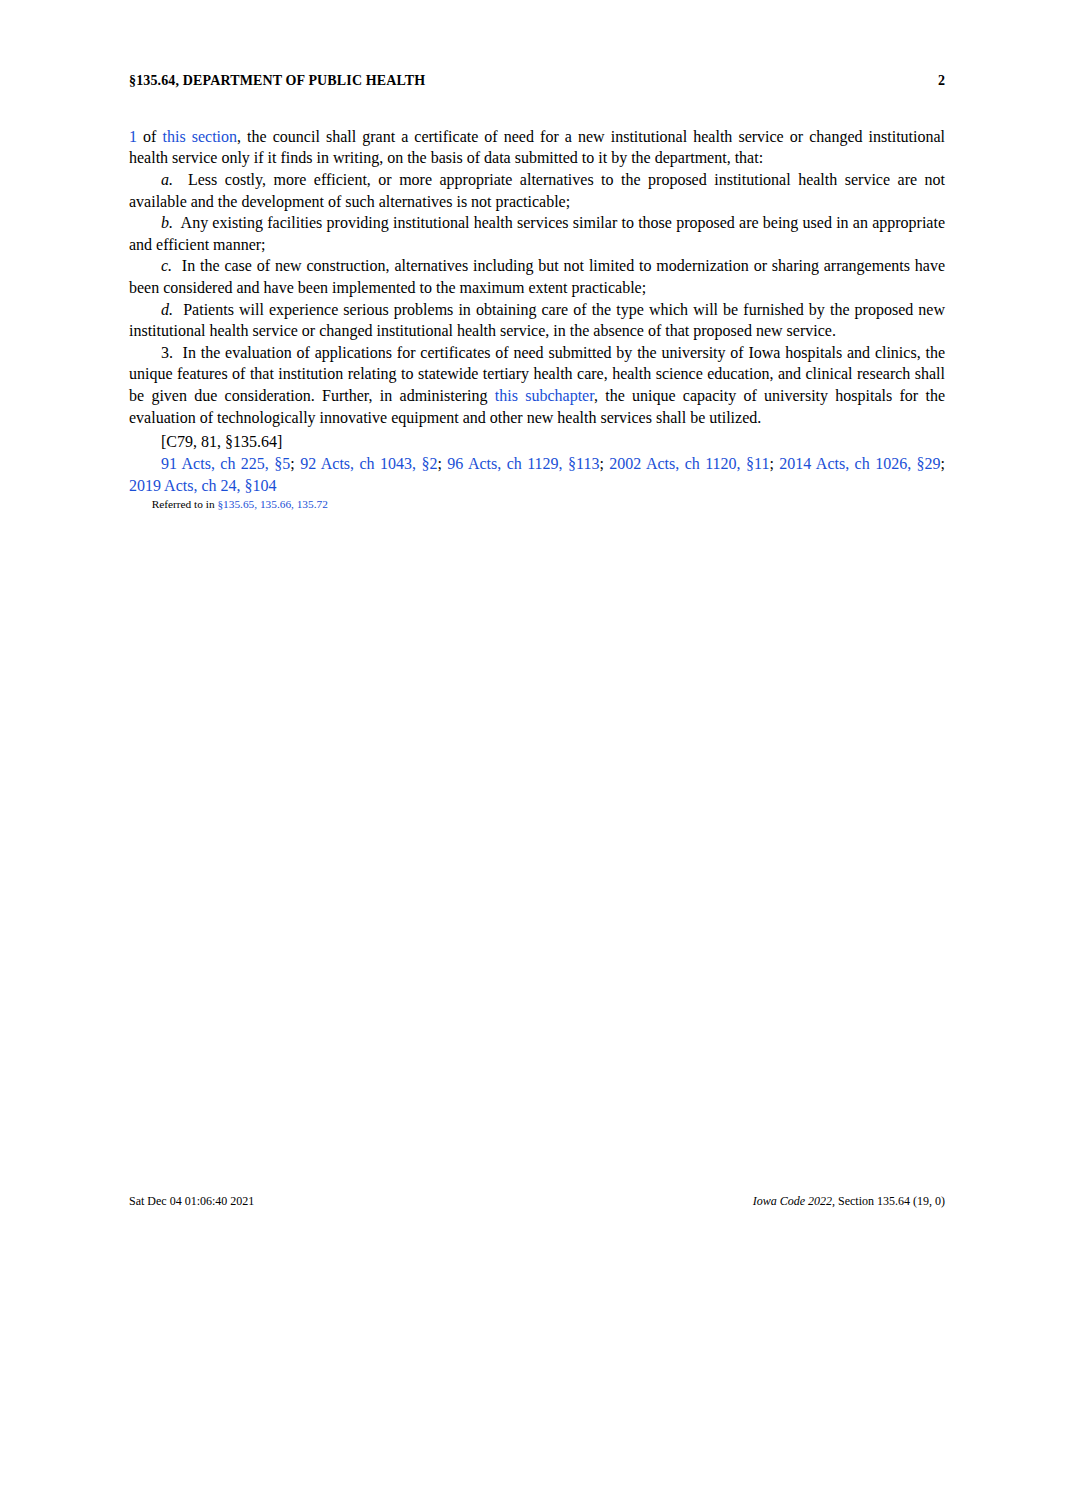§135.64, DEPARTMENT OF PUBLIC HEALTH 2
1 of this section, the council shall grant a certificate of need for a new institutional health service or changed institutional health service only if it finds in writing, on the basis of data submitted to it by the department, that:
a. Less costly, more efficient, or more appropriate alternatives to the proposed institutional health service are not available and the development of such alternatives is not practicable;
b. Any existing facilities providing institutional health services similar to those proposed are being used in an appropriate and efficient manner;
c. In the case of new construction, alternatives including but not limited to modernization or sharing arrangements have been considered and have been implemented to the maximum extent practicable;
d. Patients will experience serious problems in obtaining care of the type which will be furnished by the proposed new institutional health service or changed institutional health service, in the absence of that proposed new service.
3. In the evaluation of applications for certificates of need submitted by the university of Iowa hospitals and clinics, the unique features of that institution relating to statewide tertiary health care, health science education, and clinical research shall be given due consideration. Further, in administering this subchapter, the unique capacity of university hospitals for the evaluation of technologically innovative equipment and other new health services shall be utilized.
[C79, 81, §135.64]
91 Acts, ch 225, §5; 92 Acts, ch 1043, §2; 96 Acts, ch 1129, §113; 2002 Acts, ch 1120, §11; 2014 Acts, ch 1026, §29; 2019 Acts, ch 24, §104
Referred to in §135.65, 135.66, 135.72
Sat Dec 04 01:06:40 2021 Iowa Code 2022, Section 135.64 (19, 0)